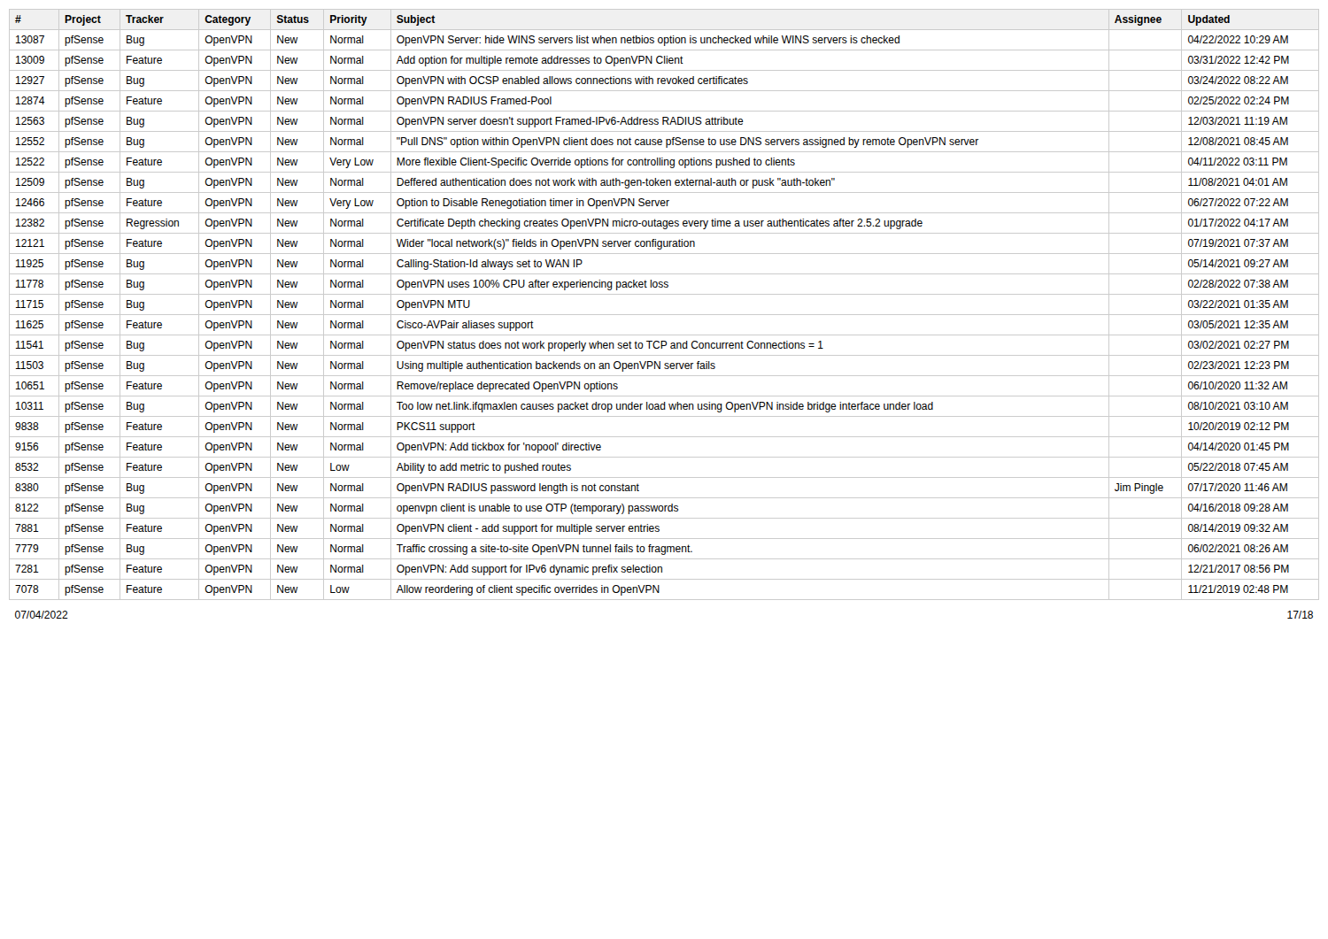| # | Project | Tracker | Category | Status | Priority | Subject | Assignee | Updated |
| --- | --- | --- | --- | --- | --- | --- | --- | --- |
| 13087 | pfSense | Bug | OpenVPN | New | Normal | OpenVPN Server: hide WINS servers list when netbios option is unchecked while WINS servers is checked | | 04/22/2022 10:29 AM |
| 13009 | pfSense | Feature | OpenVPN | New | Normal | Add option for multiple remote addresses to OpenVPN Client | | 03/31/2022 12:42 PM |
| 12927 | pfSense | Bug | OpenVPN | New | Normal | OpenVPN with OCSP enabled allows connections with revoked certificates | | 03/24/2022 08:22 AM |
| 12874 | pfSense | Feature | OpenVPN | New | Normal | OpenVPN RADIUS Framed-Pool | | 02/25/2022 02:24 PM |
| 12563 | pfSense | Bug | OpenVPN | New | Normal | OpenVPN server doesn't support Framed-IPv6-Address RADIUS attribute | | 12/03/2021 11:19 AM |
| 12552 | pfSense | Bug | OpenVPN | New | Normal | "Pull DNS" option within OpenVPN client does not cause pfSense to use DNS servers assigned by remote OpenVPN server | | 12/08/2021 08:45 AM |
| 12522 | pfSense | Feature | OpenVPN | New | Very Low | More flexible Client-Specific Override options for controlling options pushed to clients | | 04/11/2022 03:11 PM |
| 12509 | pfSense | Bug | OpenVPN | New | Normal | Deffered authentication does not work with auth-gen-token external-auth or pusk "auth-token" | | 11/08/2021 04:01 AM |
| 12466 | pfSense | Feature | OpenVPN | New | Very Low | Option to Disable Renegotiation timer in OpenVPN Server | | 06/27/2022 07:22 AM |
| 12382 | pfSense | Regression | OpenVPN | New | Normal | Certificate Depth checking creates OpenVPN micro-outages every time a user authenticates after 2.5.2 upgrade | | 01/17/2022 04:17 AM |
| 12121 | pfSense | Feature | OpenVPN | New | Normal | Wider "local network(s)" fields in OpenVPN server configuration | | 07/19/2021 07:37 AM |
| 11925 | pfSense | Bug | OpenVPN | New | Normal | Calling-Station-Id always set to WAN IP | | 05/14/2021 09:27 AM |
| 11778 | pfSense | Bug | OpenVPN | New | Normal | OpenVPN uses 100% CPU after experiencing packet loss | | 02/28/2022 07:38 AM |
| 11715 | pfSense | Bug | OpenVPN | New | Normal | OpenVPN MTU | | 03/22/2021 01:35 AM |
| 11625 | pfSense | Feature | OpenVPN | New | Normal | Cisco-AVPair aliases support | | 03/05/2021 12:35 AM |
| 11541 | pfSense | Bug | OpenVPN | New | Normal | OpenVPN status does not work properly when set to TCP and Concurrent Connections = 1 | | 03/02/2021 02:27 PM |
| 11503 | pfSense | Bug | OpenVPN | New | Normal | Using multiple authentication backends on an OpenVPN server fails | | 02/23/2021 12:23 PM |
| 10651 | pfSense | Feature | OpenVPN | New | Normal | Remove/replace deprecated OpenVPN options | | 06/10/2020 11:32 AM |
| 10311 | pfSense | Bug | OpenVPN | New | Normal | Too low net.link.ifqmaxlen causes packet drop under load when using OpenVPN inside bridge interface under load | | 08/10/2021 03:10 AM |
| 9838 | pfSense | Feature | OpenVPN | New | Normal | PKCS11 support | | 10/20/2019 02:12 PM |
| 9156 | pfSense | Feature | OpenVPN | New | Normal | OpenVPN: Add tickbox for 'nopool' directive | | 04/14/2020 01:45 PM |
| 8532 | pfSense | Feature | OpenVPN | New | Low | Ability to add metric to pushed routes | | 05/22/2018 07:45 AM |
| 8380 | pfSense | Bug | OpenVPN | New | Normal | OpenVPN RADIUS password length is not constant | Jim Pingle | 07/17/2020 11:46 AM |
| 8122 | pfSense | Bug | OpenVPN | New | Normal | openvpn client is unable to use OTP (temporary) passwords | | 04/16/2018 09:28 AM |
| 7881 | pfSense | Feature | OpenVPN | New | Normal | OpenVPN client - add support for multiple server entries | | 08/14/2019 09:32 AM |
| 7779 | pfSense | Bug | OpenVPN | New | Normal | Traffic crossing a site-to-site OpenVPN tunnel fails to fragment. | | 06/02/2021 08:26 AM |
| 7281 | pfSense | Feature | OpenVPN | New | Normal | OpenVPN: Add support for IPv6 dynamic prefix selection | | 12/21/2017 08:56 PM |
| 7078 | pfSense | Feature | OpenVPN | New | Low | Allow reordering of client specific overrides in OpenVPN | | 11/21/2019 02:48 PM |
| 07/04/2022 | 17/18 |